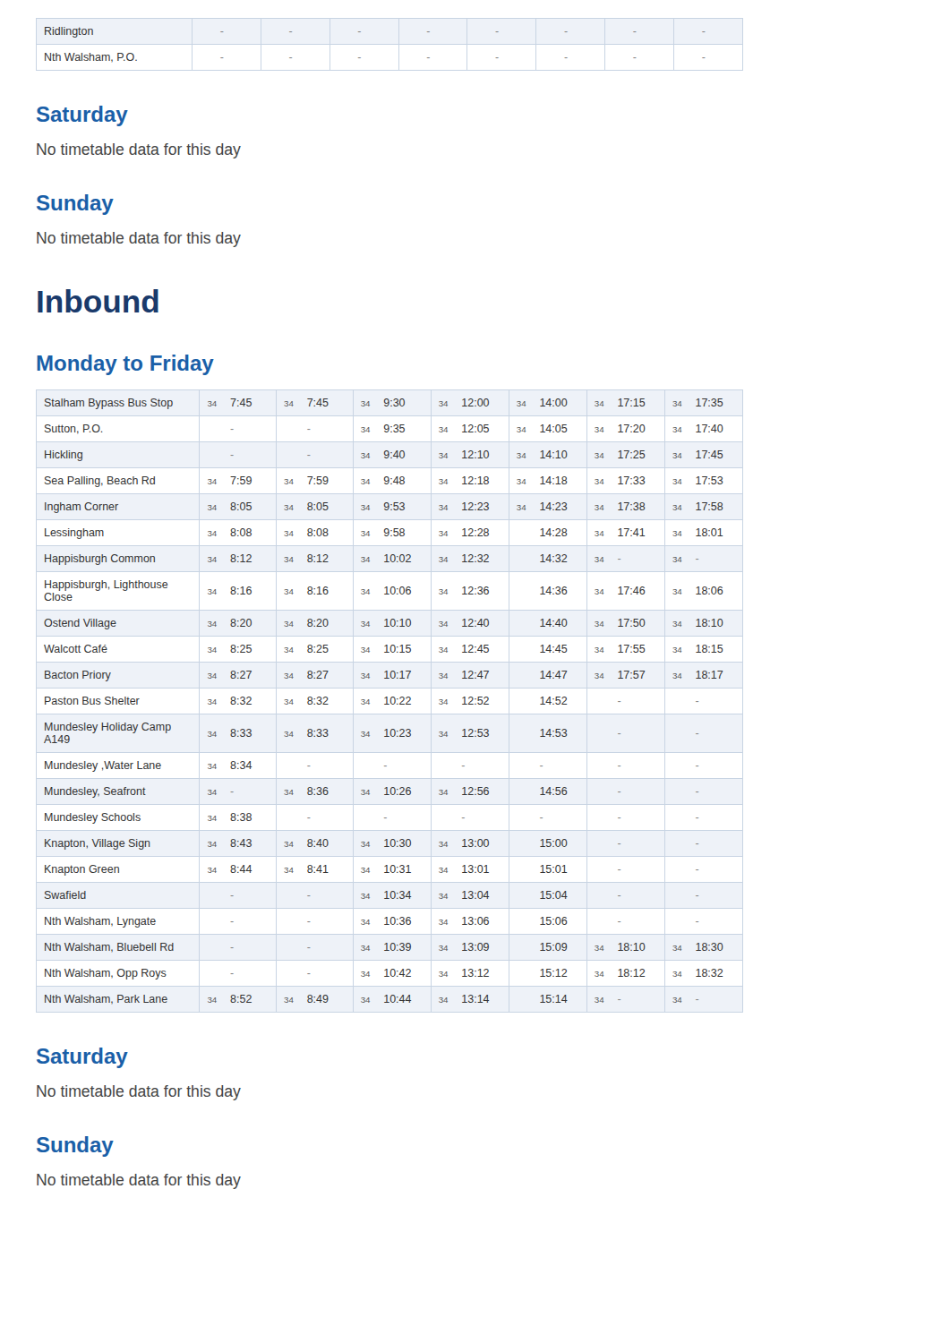| Ridlington | | - | | - | | - | | - | | - | | - | | - | | - |
| Nth Walsham, P.O. | | - | | - | | - | | - | | - | | - | | - | | - |
Saturday
No timetable data for this day
Sunday
No timetable data for this day
Inbound
Monday to Friday
| Stalham Bypass Bus Stop | 34 | 7:45 | 34 | 7:45 | 34 | 9:30 | 34 | 12:00 | 34 | 14:00 | 34 | 17:15 | 34 | 17:35 |
| Sutton, P.O. | | - | | - | 34 | 9:35 | 34 | 12:05 | 34 | 14:05 | 34 | 17:20 | 34 | 17:40 |
| Hickling | | - | | - | 34 | 9:40 | 34 | 12:10 | 34 | 14:10 | 34 | 17:25 | 34 | 17:45 |
| Sea Palling, Beach Rd | 34 | 7:59 | 34 | 7:59 | 34 | 9:48 | 34 | 12:18 | 34 | 14:18 | 34 | 17:33 | 34 | 17:53 |
| Ingham Corner | 34 | 8:05 | 34 | 8:05 | 34 | 9:53 | 34 | 12:23 | 34 | 14:23 | 34 | 17:38 | 34 | 17:58 |
| Lessingham | 34 | 8:08 | 34 | 8:08 | 34 | 9:58 | 34 | 12:28 | | 14:28 | 34 | 17:41 | 34 | 18:01 |
| Happisburgh Common | 34 | 8:12 | 34 | 8:12 | 34 | 10:02 | 34 | 12:32 | | 14:32 | 34 | - | 34 | - |
| Happisburgh, Lighthouse Close | 34 | 8:16 | 34 | 8:16 | 34 | 10:06 | 34 | 12:36 | | 14:36 | 34 | 17:46 | 34 | 18:06 |
| Ostend Village | 34 | 8:20 | 34 | 8:20 | 34 | 10:10 | 34 | 12:40 | | 14:40 | 34 | 17:50 | 34 | 18:10 |
| Walcott Café | 34 | 8:25 | 34 | 8:25 | 34 | 10:15 | 34 | 12:45 | | 14:45 | 34 | 17:55 | 34 | 18:15 |
| Bacton Priory | 34 | 8:27 | 34 | 8:27 | 34 | 10:17 | 34 | 12:47 | | 14:47 | 34 | 17:57 | 34 | 18:17 |
| Paston Bus Shelter | 34 | 8:32 | 34 | 8:32 | 34 | 10:22 | 34 | 12:52 | | 14:52 | | - | | - |
| Mundesley Holiday Camp A149 | 34 | 8:33 | 34 | 8:33 | 34 | 10:23 | 34 | 12:53 | | 14:53 | | - | | - |
| Mundesley ,Water Lane | 34 | 8:34 | | - | | - | | - | | - | | - | | - |
| Mundesley, Seafront | 34 | - | 34 | 8:36 | 34 | 10:26 | 34 | 12:56 | | 14:56 | | - | | - |
| Mundesley Schools | 34 | 8:38 | | - | | - | | - | | - | | - | | - |
| Knapton, Village Sign | 34 | 8:43 | 34 | 8:40 | 34 | 10:30 | 34 | 13:00 | | 15:00 | | - | | - |
| Knapton Green | 34 | 8:44 | 34 | 8:41 | 34 | 10:31 | 34 | 13:01 | | 15:01 | | - | | - |
| Swafield | | - | | - | 34 | 10:34 | 34 | 13:04 | | 15:04 | | - | | - |
| Nth Walsham, Lyngate | | - | | - | 34 | 10:36 | 34 | 13:06 | | 15:06 | | - | | - |
| Nth Walsham, Bluebell Rd | | - | | - | 34 | 10:39 | 34 | 13:09 | | 15:09 | 34 | 18:10 | 34 | 18:30 |
| Nth Walsham, Opp Roys | | - | | - | 34 | 10:42 | 34 | 13:12 | | 15:12 | 34 | 18:12 | 34 | 18:32 |
| Nth Walsham, Park Lane | 34 | 8:52 | 34 | 8:49 | 34 | 10:44 | 34 | 13:14 | | 15:14 | 34 | - | 34 | - |
Saturday
No timetable data for this day
Sunday
No timetable data for this day